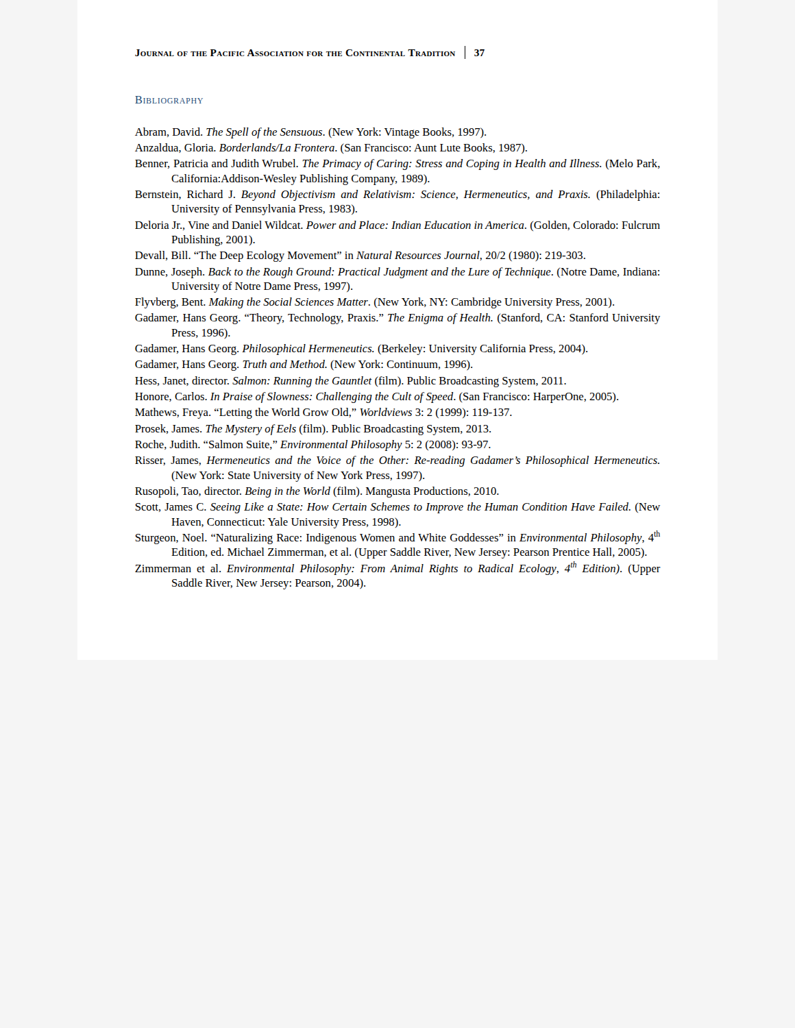Journal of the Pacific Association for the Continental Tradition 37
Bibliography
Abram, David. The Spell of the Sensuous. (New York: Vintage Books, 1997).
Anzaldua, Gloria. Borderlands/La Frontera. (San Francisco: Aunt Lute Books, 1987).
Benner, Patricia and Judith Wrubel. The Primacy of Caring: Stress and Coping in Health and Illness. (Melo Park, California:Addison-Wesley Publishing Company, 1989).
Bernstein, Richard J. Beyond Objectivism and Relativism: Science, Hermeneutics, and Praxis. (Philadelphia: University of Pennsylvania Press, 1983).
Deloria Jr., Vine and Daniel Wildcat. Power and Place: Indian Education in America. (Golden, Colorado: Fulcrum Publishing, 2001).
Devall, Bill. “The Deep Ecology Movement” in Natural Resources Journal, 20/2 (1980): 219-303.
Dunne, Joseph. Back to the Rough Ground: Practical Judgment and the Lure of Technique. (Notre Dame, Indiana: University of Notre Dame Press, 1997).
Flyvberg, Bent. Making the Social Sciences Matter. (New York, NY: Cambridge University Press, 2001).
Gadamer, Hans Georg. “Theory, Technology, Praxis.” The Enigma of Health. (Stanford, CA: Stanford University Press, 1996).
Gadamer, Hans Georg. Philosophical Hermeneutics. (Berkeley: University California Press, 2004).
Gadamer, Hans Georg. Truth and Method. (New York: Continuum, 1996).
Hess, Janet, director. Salmon: Running the Gauntlet (film). Public Broadcasting System, 2011.
Honore, Carlos. In Praise of Slowness: Challenging the Cult of Speed. (San Francisco: HarperOne, 2005).
Mathews, Freya. “Letting the World Grow Old,” Worldviews 3: 2 (1999): 119-137.
Prosek, James. The Mystery of Eels (film). Public Broadcasting System, 2013.
Roche, Judith. “Salmon Suite,” Environmental Philosophy 5: 2 (2008): 93-97.
Risser, James, Hermeneutics and the Voice of the Other: Re-reading Gadamer’s Philosophical Hermeneutics. (New York: State University of New York Press, 1997).
Rusopoli, Tao, director. Being in the World (film). Mangusta Productions, 2010.
Scott, James C. Seeing Like a State: How Certain Schemes to Improve the Human Condition Have Failed. (New Haven, Connecticut: Yale University Press, 1998).
Sturgeon, Noel. “Naturalizing Race: Indigenous Women and White Goddesses” in Environmental Philosophy, 4th Edition, ed. Michael Zimmerman, et al. (Upper Saddle River, New Jersey: Pearson Prentice Hall, 2005).
Zimmerman et al. Environmental Philosophy: From Animal Rights to Radical Ecology, 4th Edition). (Upper Saddle River, New Jersey: Pearson, 2004).